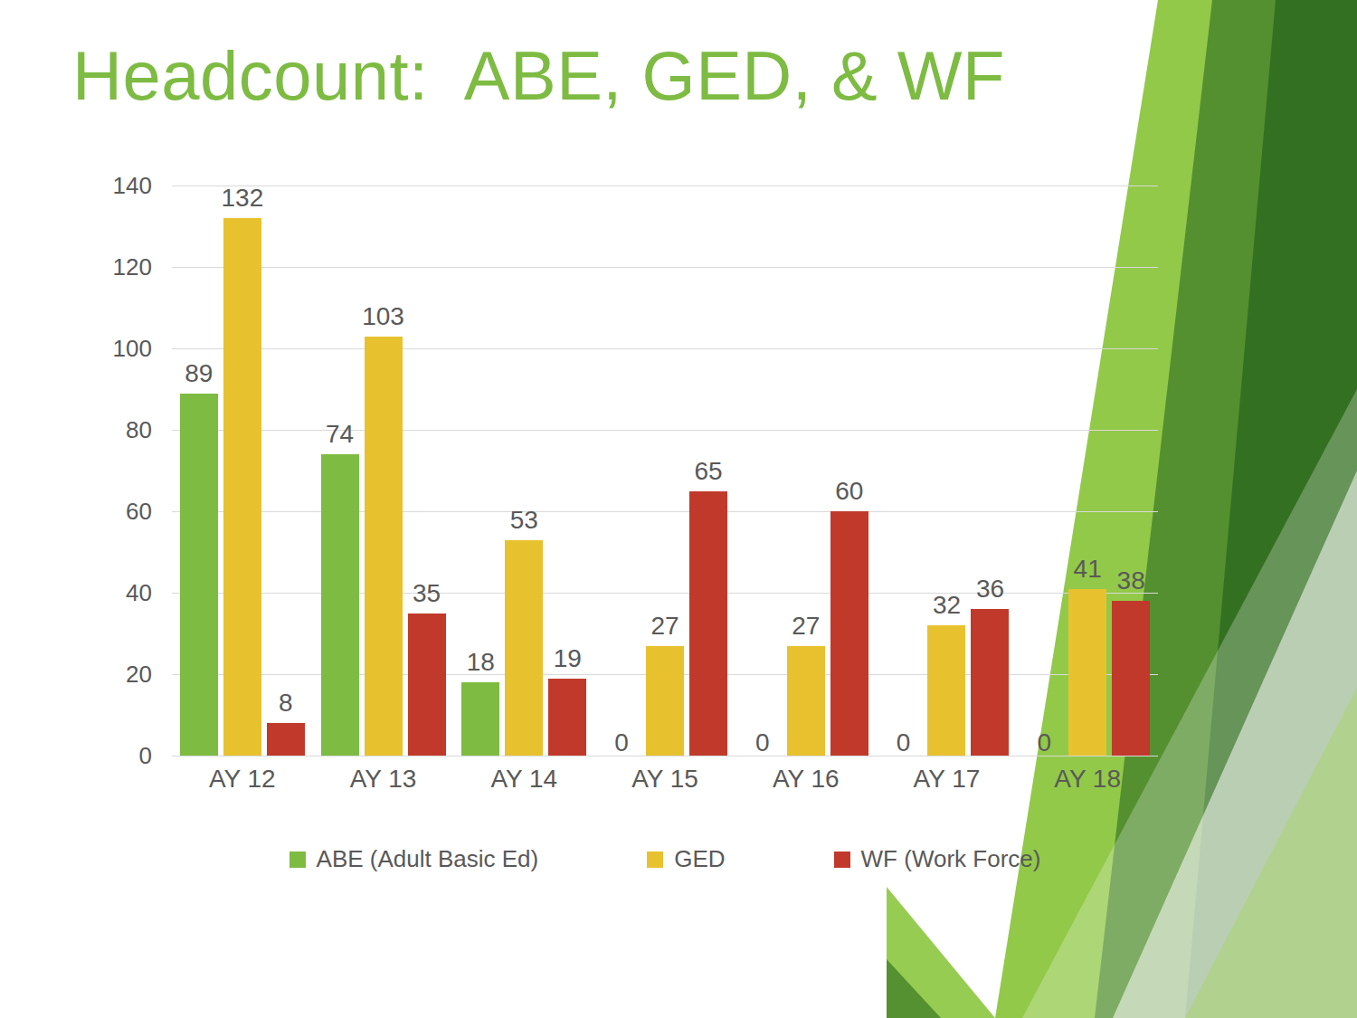Headcount: ABE, GED, & WF
140 120 100 80 60 40 20 0
89
132
8
74
103
35
18
53
19
0
27
65
0
27
60
0
32
36
0
41
38
AY 12 AY 13 AY 14 AY 15 AY 16 AY 17 AY 18
ABE (Adult Basic Ed)
GED
WF (Work Force)